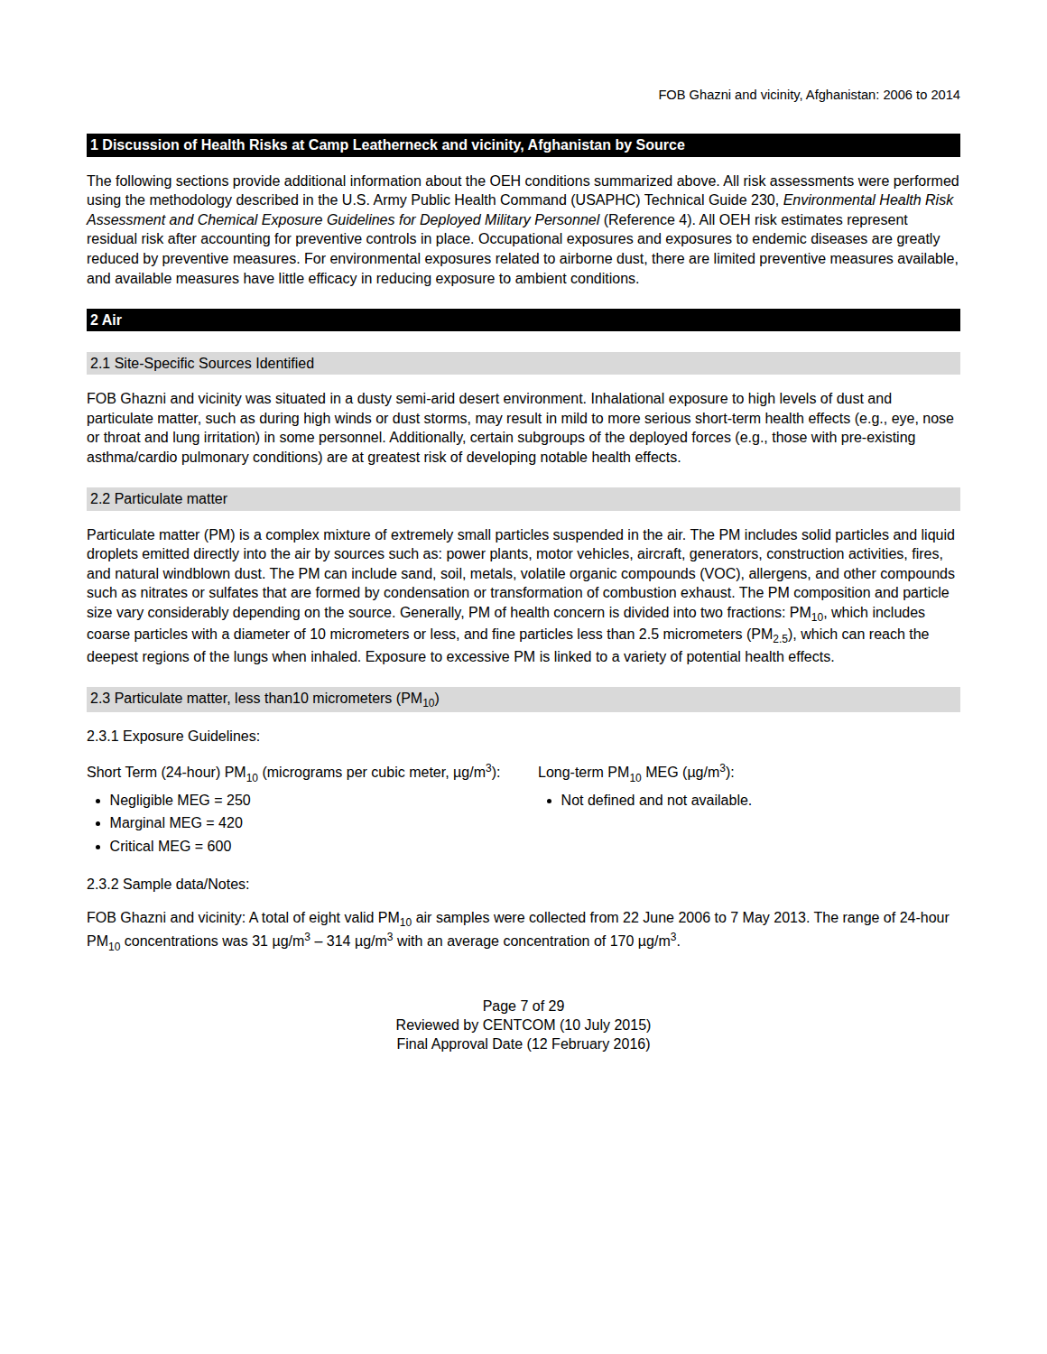FOB Ghazni and vicinity, Afghanistan: 2006 to 2014
1 Discussion of Health Risks at Camp Leatherneck and vicinity, Afghanistan by Source
The following sections provide additional information about the OEH conditions summarized above. All risk assessments were performed using the methodology described in the U.S. Army Public Health Command (USAPHC) Technical Guide 230, Environmental Health Risk Assessment and Chemical Exposure Guidelines for Deployed Military Personnel (Reference 4). All OEH risk estimates represent residual risk after accounting for preventive controls in place. Occupational exposures and exposures to endemic diseases are greatly reduced by preventive measures. For environmental exposures related to airborne dust, there are limited preventive measures available, and available measures have little efficacy in reducing exposure to ambient conditions.
2 Air
2.1 Site-Specific Sources Identified
FOB Ghazni and vicinity was situated in a dusty semi-arid desert environment. Inhalational exposure to high levels of dust and particulate matter, such as during high winds or dust storms, may result in mild to more serious short-term health effects (e.g., eye, nose or throat and lung irritation) in some personnel. Additionally, certain subgroups of the deployed forces (e.g., those with pre-existing asthma/cardio pulmonary conditions) are at greatest risk of developing notable health effects.
2.2 Particulate matter
Particulate matter (PM) is a complex mixture of extremely small particles suspended in the air. The PM includes solid particles and liquid droplets emitted directly into the air by sources such as: power plants, motor vehicles, aircraft, generators, construction activities, fires, and natural windblown dust. The PM can include sand, soil, metals, volatile organic compounds (VOC), allergens, and other compounds such as nitrates or sulfates that are formed by condensation or transformation of combustion exhaust. The PM composition and particle size vary considerably depending on the source. Generally, PM of health concern is divided into two fractions: PM10, which includes coarse particles with a diameter of 10 micrometers or less, and fine particles less than 2.5 micrometers (PM2.5), which can reach the deepest regions of the lungs when inhaled. Exposure to excessive PM is linked to a variety of potential health effects.
2.3 Particulate matter, less than10 micrometers (PM10)
2.3.1 Exposure Guidelines:
Short Term (24-hour) PM10 (micrograms per cubic meter, µg/m3):
Negligible MEG = 250
Marginal MEG = 420
Critical MEG = 600
Long-term PM10 MEG (µg/m3):
Not defined and not available.
2.3.2 Sample data/Notes:
FOB Ghazni and vicinity: A total of eight valid PM10 air samples were collected from 22 June 2006 to 7 May 2013. The range of 24-hour PM10 concentrations was 31 µg/m3 – 314 µg/m3 with an average concentration of 170 µg/m3.
Page 7 of 29
Reviewed by CENTCOM (10 July 2015)
Final Approval Date (12 February 2016)